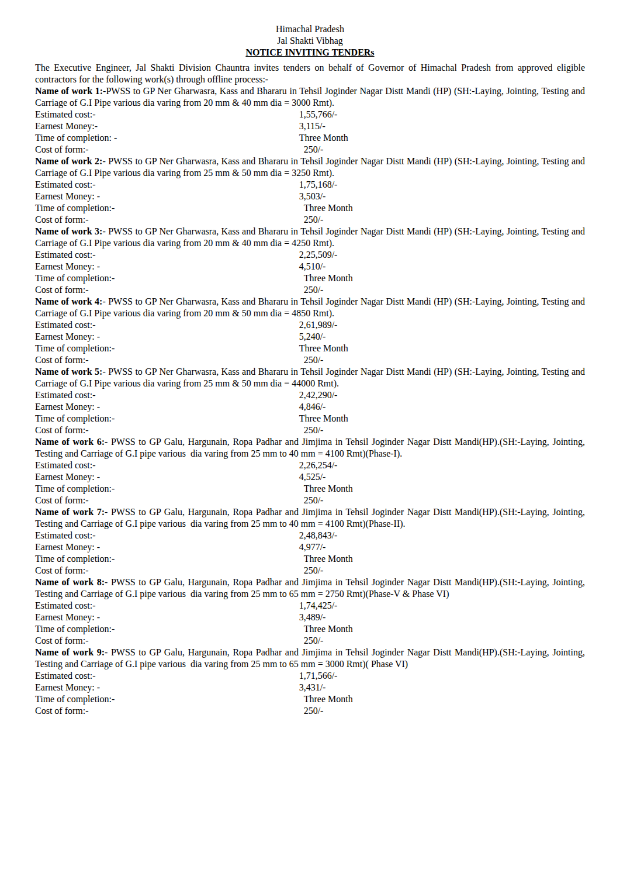Himachal Pradesh
Jal Shakti Vibhag
NOTICE INVITING TENDERs
The Executive Engineer, Jal Shakti Division Chauntra invites tenders on behalf of Governor of Himachal Pradesh from approved eligible contractors for the following work(s) through offline process:-
Name of work 1:-PWSS to GP Ner Gharwasra, Kass and Bhararu in Tehsil Joginder Nagar Distt Mandi (HP) (SH:-Laying, Jointing, Testing and Carriage of G.I Pipe various dia varing from 20 mm & 40 mm dia = 3000 Rmt).
| Estimated cost:- | 1,55,766/- |
| Earnest Money:- | 3,115/- |
| Time of completion: - | Three Month |
| Cost of form:- | 250/- |
Name of work 2:- PWSS to GP Ner Gharwasra, Kass and Bhararu in Tehsil Joginder Nagar Distt Mandi (HP) (SH:-Laying, Jointing, Testing and Carriage of G.I Pipe various dia varing from 25 mm & 50 mm dia = 3250 Rmt).
| Estimated cost:- | 1,75,168/- |
| Earnest Money: - | 3,503/- |
| Time of completion:- | Three Month |
| Cost of form:- | 250/- |
Name of work 3:- PWSS to GP Ner Gharwasra, Kass and Bhararu in Tehsil Joginder Nagar Distt Mandi (HP) (SH:-Laying, Jointing, Testing and Carriage of G.I Pipe various dia varing from 20 mm & 40 mm dia = 4250 Rmt).
| Estimated cost:- | 2,25,509/- |
| Earnest Money: - | 4,510/- |
| Time of completion:- | Three Month |
| Cost of form:- | 250/- |
Name of work 4:- PWSS to GP Ner Gharwasra, Kass and Bhararu in Tehsil Joginder Nagar Distt Mandi (HP) (SH:-Laying, Jointing, Testing and Carriage of G.I Pipe various dia varing from 20 mm & 50 mm dia = 4850 Rmt).
| Estimated cost:- | 2,61,989/- |
| Earnest Money: - | 5,240/- |
| Time of completion:- | Three Month |
| Cost of form:- | 250/- |
Name of work 5:- PWSS to GP Ner Gharwasra, Kass and Bhararu in Tehsil Joginder Nagar Distt Mandi (HP) (SH:-Laying, Jointing, Testing and Carriage of G.I Pipe various dia varing from 25 mm & 50 mm dia = 44000 Rmt).
| Estimated cost:- | 2,42,290/- |
| Earnest Money: - | 4,846/- |
| Time of completion:- | Three Month |
| Cost of form:- | 250/- |
Name of work 6:- PWSS to GP Galu, Hargunain, Ropa Padhar and Jimjima in Tehsil Joginder Nagar Distt Mandi(HP).(SH:-Laying, Jointing, Testing and Carriage of G.I pipe various dia varing from 25 mm to 40 mm = 4100 Rmt)(Phase-I).
| Estimated cost:- | 2,26,254/- |
| Earnest Money: - | 4,525/- |
| Time of completion:- | Three Month |
| Cost of form:- | 250/- |
Name of work 7:- PWSS to GP Galu, Hargunain, Ropa Padhar and Jimjima in Tehsil Joginder Nagar Distt Mandi(HP).(SH:-Laying, Jointing, Testing and Carriage of G.I pipe various dia varing from 25 mm to 40 mm = 4100 Rmt)(Phase-II).
| Estimated cost:- | 2,48,843/- |
| Earnest Money: - | 4,977/- |
| Time of completion:- | Three Month |
| Cost of form:- | 250/- |
Name of work 8:- PWSS to GP Galu, Hargunain, Ropa Padhar and Jimjima in Tehsil Joginder Nagar Distt Mandi(HP).(SH:-Laying, Jointing, Testing and Carriage of G.I pipe various dia varing from 25 mm to 65 mm = 2750 Rmt)(Phase-V & Phase VI)
| Estimated cost:- | 1,74,425/- |
| Earnest Money: - | 3,489/- |
| Time of completion:- | Three Month |
| Cost of form:- | 250/- |
Name of work 9:- PWSS to GP Galu, Hargunain, Ropa Padhar and Jimjima in Tehsil Joginder Nagar Distt Mandi(HP).(SH:-Laying, Jointing, Testing and Carriage of G.I pipe various dia varing from 25 mm to 65 mm = 3000 Rmt)( Phase VI)
| Estimated cost:- | 1,71,566/- |
| Earnest Money: - | 3,431/- |
| Time of completion:- | Three Month |
| Cost of form:- | 250/- |